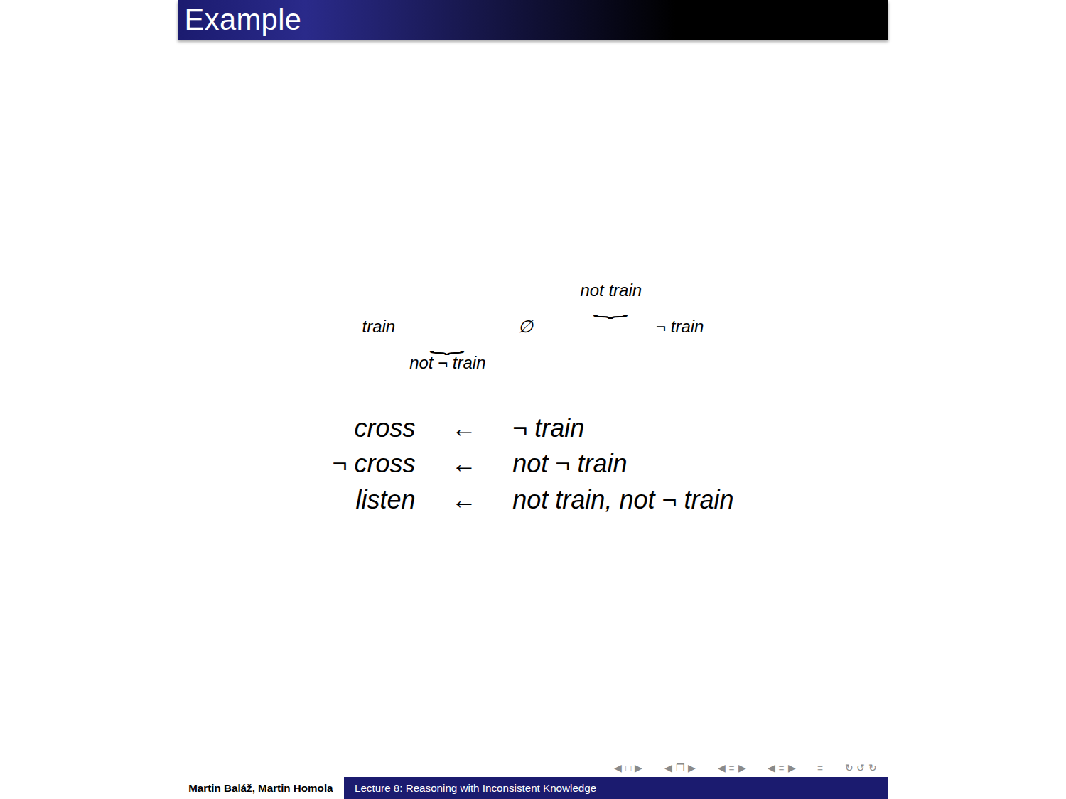Example
not train
⏟
train
∅
¬ train
⏟
not ¬ train
| cross | ← | ¬ train |
| ¬ cross | ← | not ¬ train |
| listen | ← | not train, not ¬ train |
◀□▶ ◀❐▶ ◀≡▶ ◀≡▶ ≡ ↻↺↻
Martin Baláž, Martin Homola
Lecture 8: Reasoning with Inconsistent Knowledge